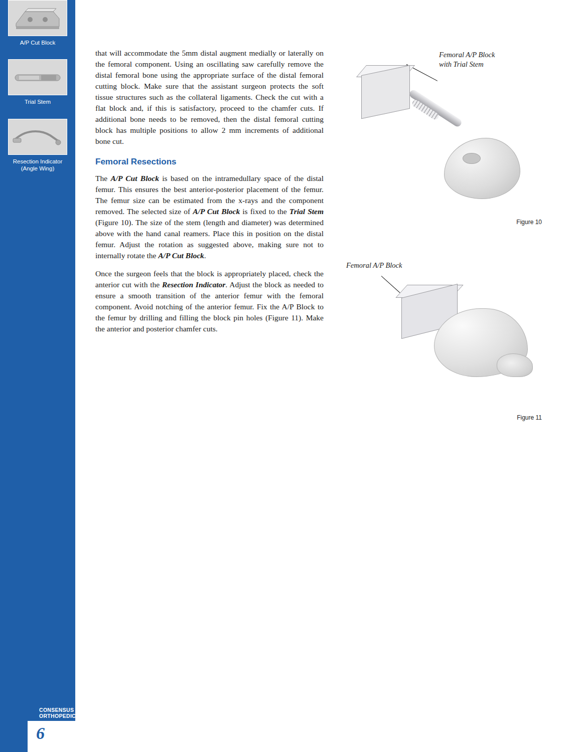A/P Cut Block
Trial Stem
Resection Indicator
(Angle Wing)
CONSENSUS
ORTHOPEDICS
6
that will accommodate the 5mm distal augment medially or laterally on the femoral component. Using an oscillating saw carefully remove the distal femoral bone using the appropriate surface of the distal femoral cutting block. Make sure that the assistant surgeon protects the soft tissue structures such as the collateral ligaments. Check the cut with a flat block and, if this is satisfactory, proceed to the chamfer cuts. If additional bone needs to be removed, then the distal femoral cutting block has multiple positions to allow 2 mm increments of additional bone cut.
Femoral Resections
The A/P Cut Block is based on the intramedullary space of the distal femur. This ensures the best anterior-posterior placement of the femur. The femur size can be estimated from the x-rays and the component removed. The selected size of A/P Cut Block is fixed to the Trial Stem (Figure 10). The size of the stem (length and diameter) was determined above with the hand canal reamers. Place this in position on the distal femur. Adjust the rotation as suggested above, making sure not to internally rotate the A/P Cut Block.
Once the surgeon feels that the block is appropriately placed, check the anterior cut with the Resection Indicator. Adjust the block as needed to ensure a smooth transition of the anterior femur with the femoral component. Avoid notching of the anterior femur. Fix the A/P Block to the femur by drilling and filling the block pin holes (Figure 11). Make the anterior and posterior chamfer cuts.
Femoral A/P Block
with Trial Stem
Figure 10
Femoral A/P Block
Figure 11